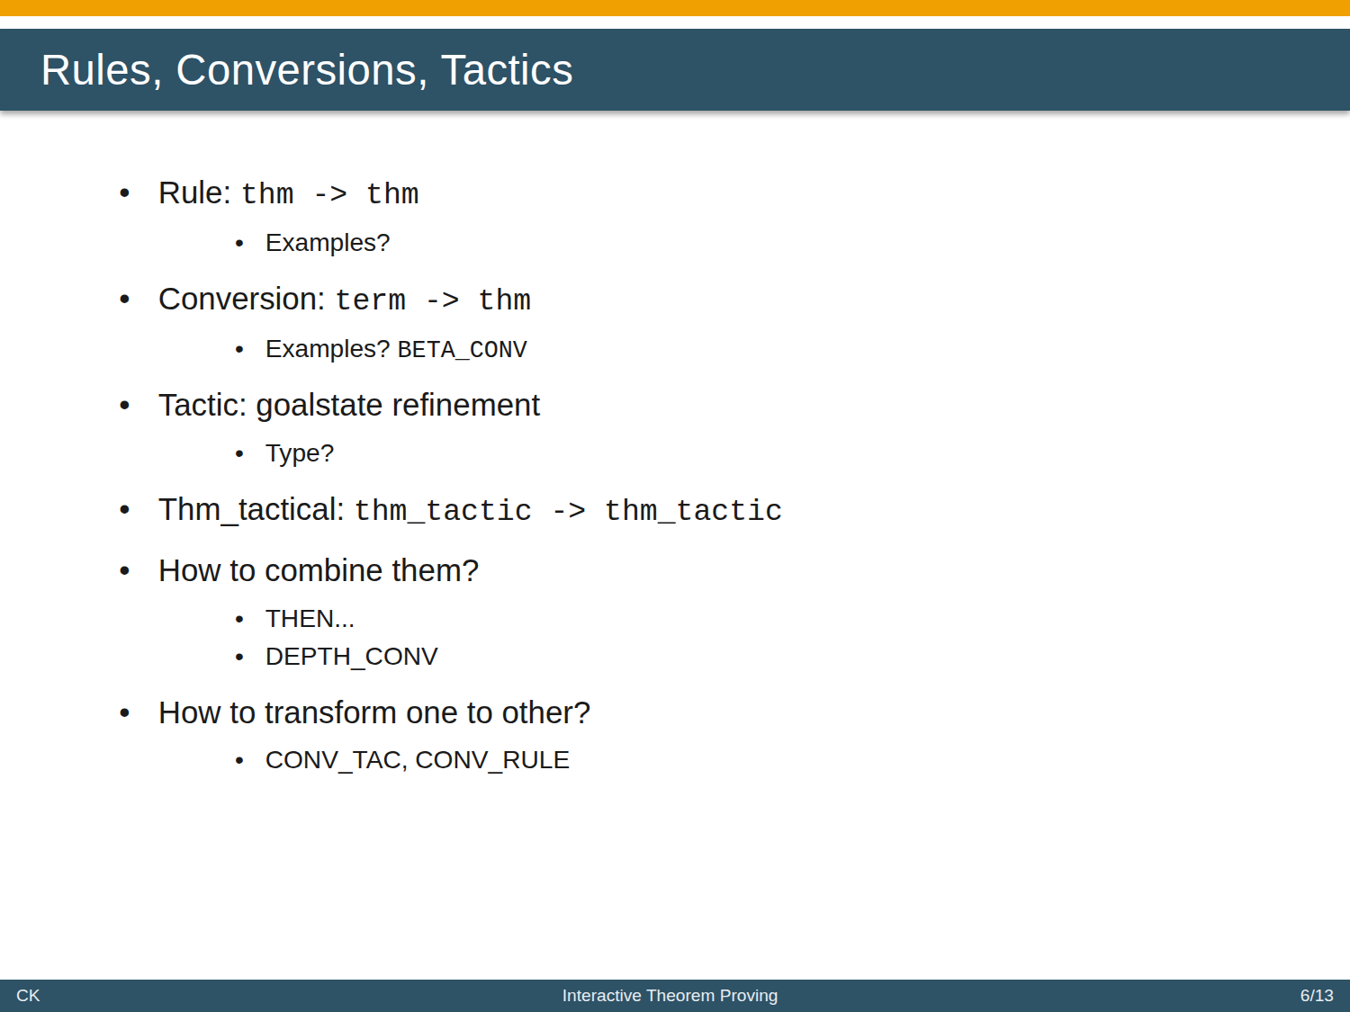Rules, Conversions, Tactics
Rule: thm -> thm
Examples?
Conversion: term -> thm
Examples? BETA_CONV
Tactic: goalstate refinement
Type?
Thm_tactical: thm_tactic -> thm_tactic
How to combine them?
THEN...
DEPTH_CONV
How to transform one to other?
CONV_TAC, CONV_RULE
CK
Interactive Theorem Proving
6/13